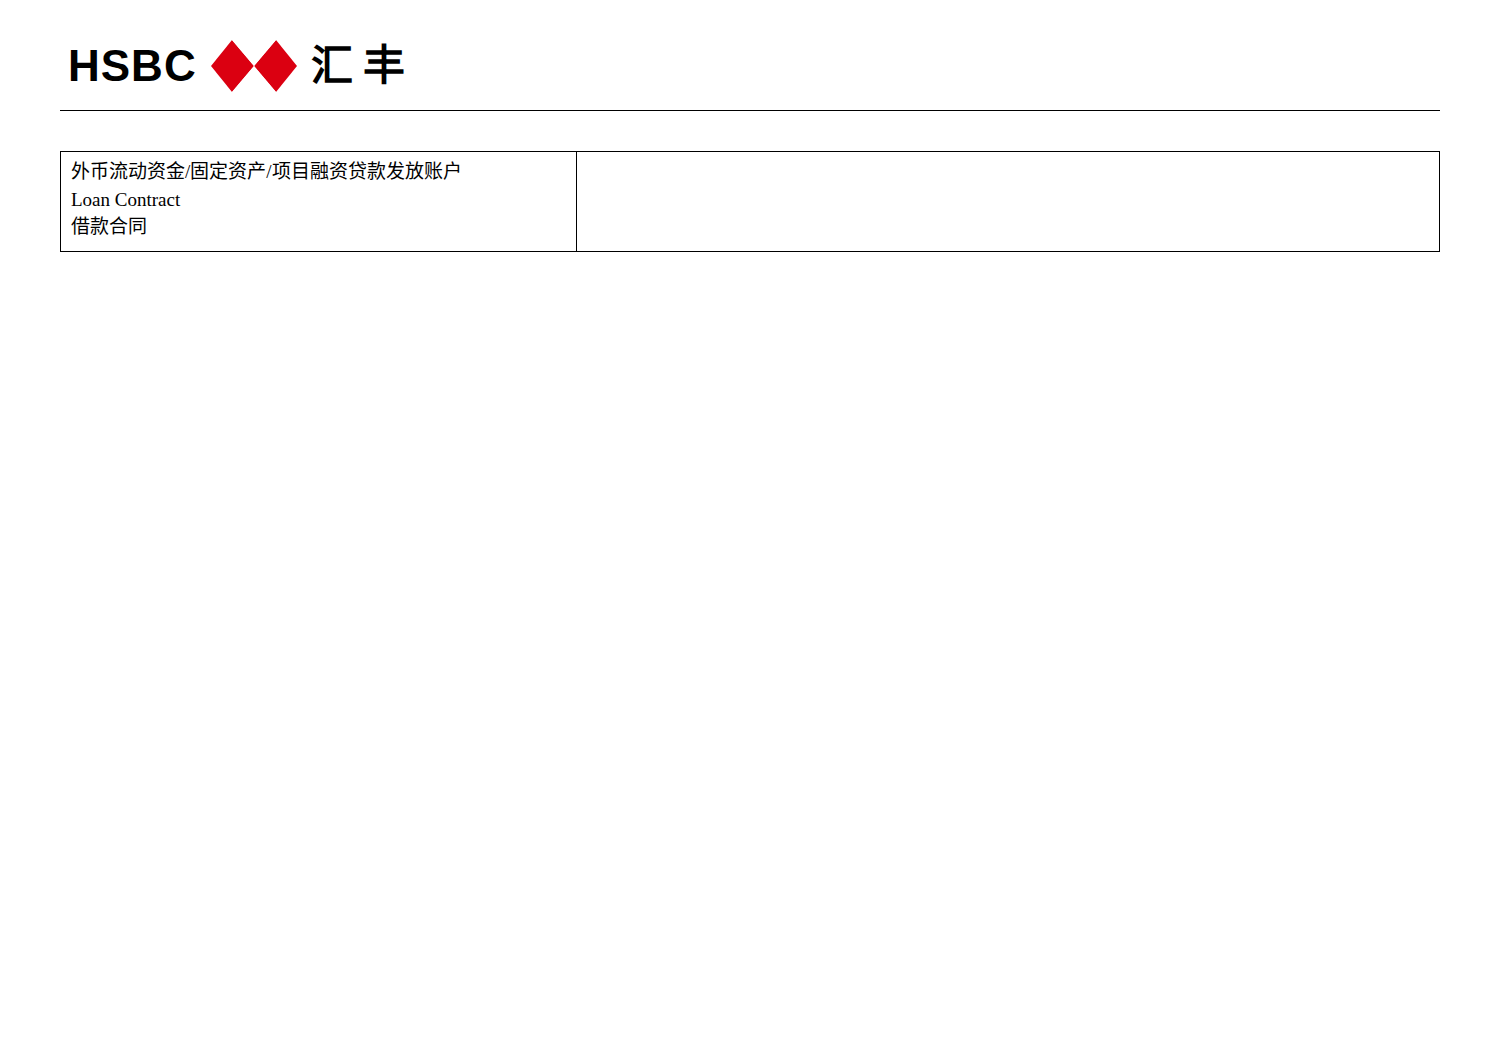HSBC 汇丰
| 外币流动资金/固定资产/项目融资贷款发放账户 Loan Contract 借款合同 | |